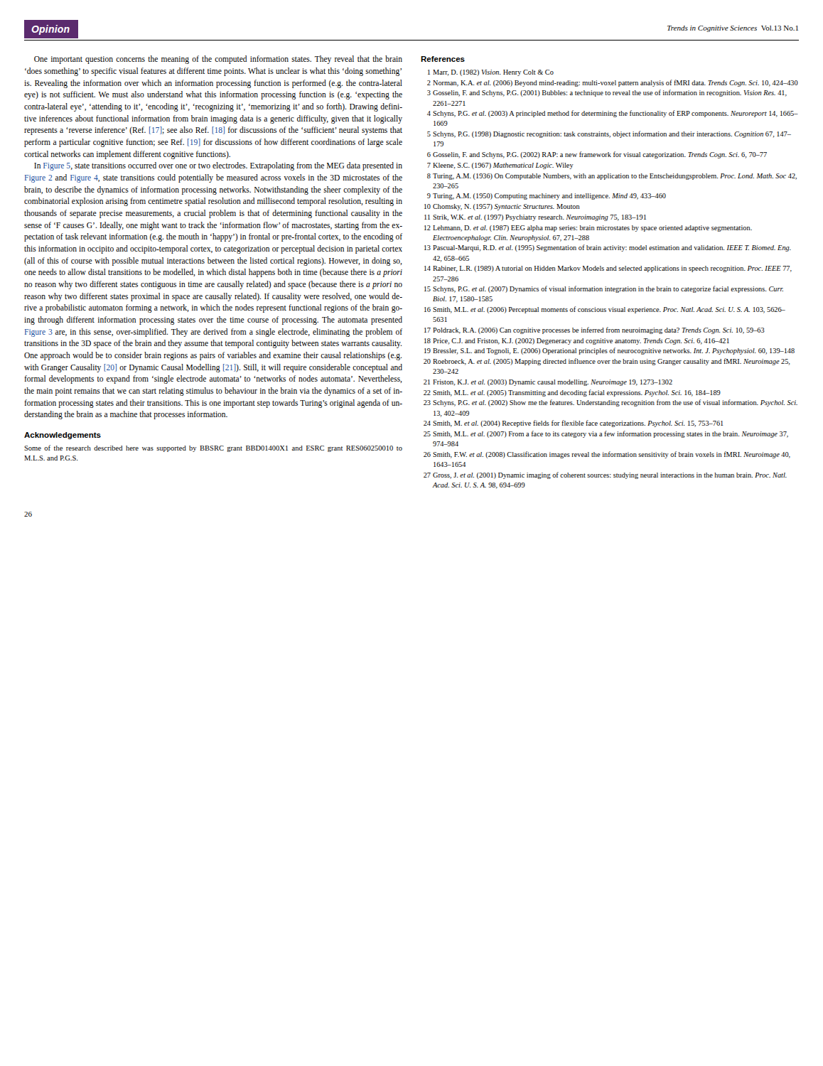Opinion
Trends in Cognitive Sciences Vol.13 No.1
One important question concerns the meaning of the computed information states. They reveal that the brain ‘does something’ to specific visual features at different time points. What is unclear is what this ‘doing something’ is. Revealing the information over which an information processing function is performed (e.g. the contra-lateral eye) is not sufficient. We must also understand what this information processing function is (e.g. ‘expecting the contra-lateral eye’, ‘attending to it’, ‘encoding it’, ‘recognizing it’, ‘memorizing it’ and so forth). Drawing definitive inferences about functional information from brain imaging data is a generic difficulty, given that it logically represents a ‘reverse inference’ (Ref. [17]; see also Ref. [18] for discussions of the ‘sufficient’ neural systems that perform a particular cognitive function; see Ref. [19] for discussions of how different coordinations of large scale cortical networks can implement different cognitive functions).
In Figure 5, state transitions occurred over one or two electrodes. Extrapolating from the MEG data presented in Figure 2 and Figure 4, state transitions could potentially be measured across voxels in the 3D microstates of the brain, to describe the dynamics of information processing networks. Notwithstanding the sheer complexity of the combinatorial explosion arising from centimetre spatial resolution and millisecond temporal resolution, resulting in thousands of separate precise measurements, a crucial problem is that of determining functional causality in the sense of ‘F causes G’. Ideally, one might want to track the ‘information flow’ of macrostates, starting from the expectation of task relevant information (e.g. the mouth in ‘happy’) in frontal or pre-frontal cortex, to the encoding of this information in occipito and occipito-temporal cortex, to categorization or perceptual decision in parietal cortex (all of this of course with possible mutual interactions between the listed cortical regions). However, in doing so, one needs to allow distal transitions to be modelled, in which distal happens both in time (because there is a priori no reason why two different states contiguous in time are causally related) and space (because there is a priori no reason why two different states proximal in space are causally related). If causality were resolved, one would derive a probabilistic automaton forming a network, in which the nodes represent functional regions of the brain going through different information processing states over the time course of processing. The automata presented Figure 3 are, in this sense, over-simplified. They are derived from a single electrode, eliminating the problem of transitions in the 3D space of the brain and they assume that temporal contiguity between states warrants causality. One approach would be to consider brain regions as pairs of variables and examine their causal relationships (e.g. with Granger Causality [20] or Dynamic Causal Modelling [21]). Still, it will require considerable conceptual and formal developments to expand from ‘single electrode automata’ to ‘networks of nodes automata’. Nevertheless, the main point remains that we can start relating stimulus to behaviour in the brain via the dynamics of a set of information processing states and their transitions. This is one important step towards Turing’s original agenda of understanding the brain as a machine that processes information.
Acknowledgements
Some of the research described here was supported by BBSRC grant BBD01400X1 and ESRC grant RES060250010 to M.L.S. and P.G.S.
References
1 Marr, D. (1982) Vision. Henry Colt & Co
2 Norman, K.A. et al. (2006) Beyond mind-reading: multi-voxel pattern analysis of fMRI data. Trends Cogn. Sci. 10, 424–430
3 Gosselin, F. and Schyns, P.G. (2001) Bubbles: a technique to reveal the use of information in recognition. Vision Res. 41, 2261–2271
4 Schyns, P.G. et al. (2003) A principled method for determining the functionality of ERP components. Neuroreport 14, 1665–1669
5 Schyns, P.G. (1998) Diagnostic recognition: task constraints, object information and their interactions. Cognition 67, 147–179
6 Gosselin, F. and Schyns, P.G. (2002) RAP: a new framework for visual categorization. Trends Cogn. Sci. 6, 70–77
7 Kleene, S.C. (1967) Mathematical Logic. Wiley
8 Turing, A.M. (1936) On Computable Numbers, with an application to the Entscheidungsproblem. Proc. Lond. Math. Soc 42, 230–265
9 Turing, A.M. (1950) Computing machinery and intelligence. Mind 49, 433–460
10 Chomsky, N. (1957) Syntactic Structures. Mouton
11 Strik, W.K. et al. (1997) Psychiatry research. Neuroimaging 75, 183–191
12 Lehmann, D. et al. (1987) EEG alpha map series: brain microstates by space oriented adaptive segmentation. Electroencephalogr. Clin. Neurophysiol. 67, 271–288
13 Pascual-Marqui, R.D. et al. (1995) Segmentation of brain activity: model estimation and validation. IEEE T. Biomed. Eng. 42, 658–665
14 Rabiner, L.R. (1989) A tutorial on Hidden Markov Models and selected applications in speech recognition. Proc. IEEE 77, 257–286
15 Schyns, P.G. et al. (2007) Dynamics of visual information integration in the brain to categorize facial expressions. Curr. Biol. 17, 1580–1585
16 Smith, M.L. et al. (2006) Perceptual moments of conscious visual experience. Proc. Natl. Acad. Sci. U. S. A. 103, 5626–5631
17 Poldrack, R.A. (2006) Can cognitive processes be inferred from neuroimaging data? Trends Cogn. Sci. 10, 59–63
18 Price, C.J. and Friston, K.J. (2002) Degeneracy and cognitive anatomy. Trends Cogn. Sci. 6, 416–421
19 Bressler, S.L. and Tognoli, E. (2006) Operational principles of neurocognitive networks. Int. J. Psychophysiol. 60, 139–148
20 Roebroeck, A. et al. (2005) Mapping directed influence over the brain using Granger causality and fMRI. Neuroimage 25, 230–242
21 Friston, K.J. et al. (2003) Dynamic causal modelling. Neuroimage 19, 1273–1302
22 Smith, M.L. et al. (2005) Transmitting and decoding facial expressions. Psychol. Sci. 16, 184–189
23 Schyns, P.G. et al. (2002) Show me the features. Understanding recognition from the use of visual information. Psychol. Sci. 13, 402–409
24 Smith, M. et al. (2004) Receptive fields for flexible face categorizations. Psychol. Sci. 15, 753–761
25 Smith, M.L. et al. (2007) From a face to its category via a few information processing states in the brain. Neuroimage 37, 974–984
26 Smith, F.W. et al. (2008) Classification images reveal the information sensitivity of brain voxels in fMRI. Neuroimage 40, 1643–1654
27 Gross, J. et al. (2001) Dynamic imaging of coherent sources: studying neural interactions in the human brain. Proc. Natl. Acad. Sci. U. S. A. 98, 694–699
26